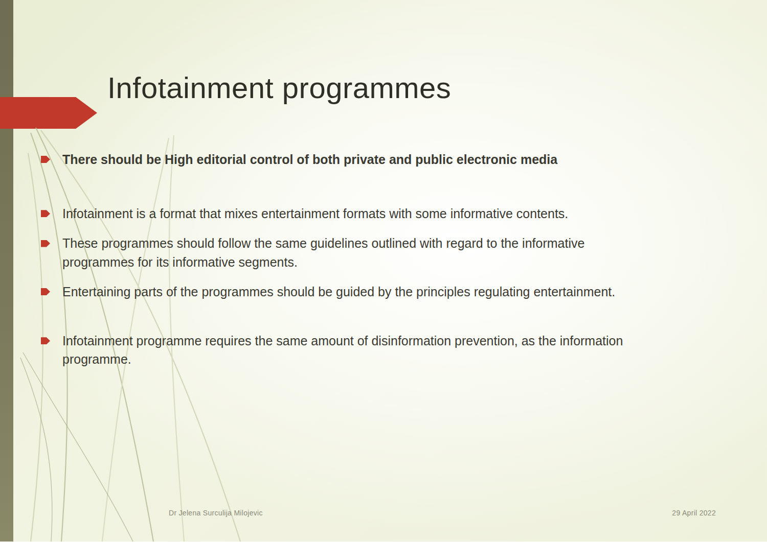Infotainment programmes
There should be High editorial control of both private and public electronic media
Infotainment is a format that mixes entertainment formats with some informative contents.
These programmes should follow the same guidelines outlined with regard to the informative programmes for its informative segments.
Entertaining parts of the programmes should be guided by the principles regulating entertainment.
Infotainment programme requires the same amount of disinformation prevention, as the information programme.
Dr Jelena Surculija Milojevic 29 April 2022